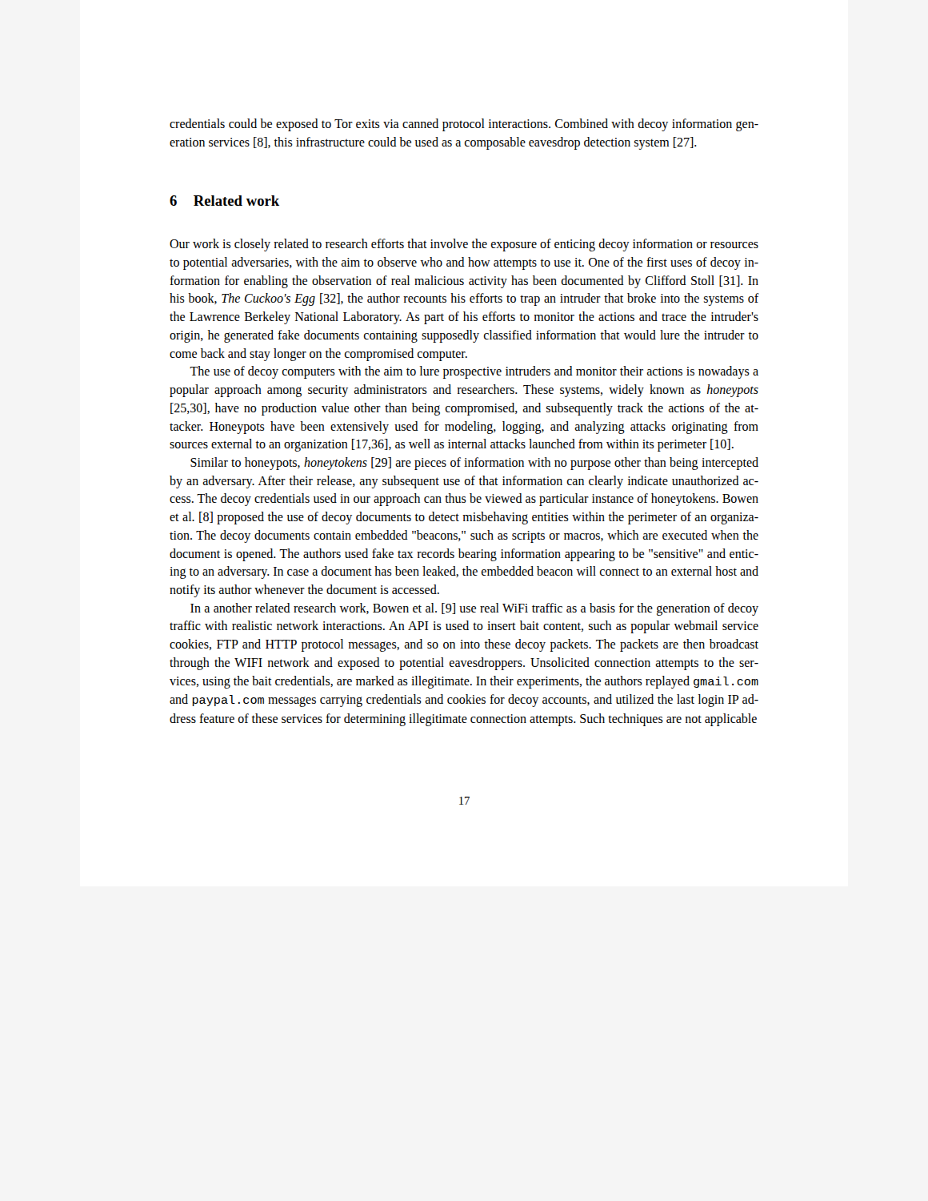credentials could be exposed to Tor exits via canned protocol interactions. Combined with decoy information generation services [8], this infrastructure could be used as a composable eavesdrop detection system [27].
6 Related work
Our work is closely related to research efforts that involve the exposure of enticing decoy information or resources to potential adversaries, with the aim to observe who and how attempts to use it. One of the first uses of decoy information for enabling the observation of real malicious activity has been documented by Clifford Stoll [31]. In his book, The Cuckoo's Egg [32], the author recounts his efforts to trap an intruder that broke into the systems of the Lawrence Berkeley National Laboratory. As part of his efforts to monitor the actions and trace the intruder's origin, he generated fake documents containing supposedly classified information that would lure the intruder to come back and stay longer on the compromised computer.
The use of decoy computers with the aim to lure prospective intruders and monitor their actions is nowadays a popular approach among security administrators and researchers. These systems, widely known as honeypots [25,30], have no production value other than being compromised, and subsequently track the actions of the attacker. Honeypots have been extensively used for modeling, logging, and analyzing attacks originating from sources external to an organization [17,36], as well as internal attacks launched from within its perimeter [10].
Similar to honeypots, honeytokens [29] are pieces of information with no purpose other than being intercepted by an adversary. After their release, any subsequent use of that information can clearly indicate unauthorized access. The decoy credentials used in our approach can thus be viewed as particular instance of honeytokens. Bowen et al. [8] proposed the use of decoy documents to detect misbehaving entities within the perimeter of an organization. The decoy documents contain embedded "beacons," such as scripts or macros, which are executed when the document is opened. The authors used fake tax records bearing information appearing to be "sensitive" and enticing to an adversary. In case a document has been leaked, the embedded beacon will connect to an external host and notify its author whenever the document is accessed.
In a another related research work, Bowen et al. [9] use real WiFi traffic as a basis for the generation of decoy traffic with realistic network interactions. An API is used to insert bait content, such as popular webmail service cookies, FTP and HTTP protocol messages, and so on into these decoy packets. The packets are then broadcast through the WIFI network and exposed to potential eavesdroppers. Unsolicited connection attempts to the services, using the bait credentials, are marked as illegitimate. In their experiments, the authors replayed gmail.com and paypal.com messages carrying credentials and cookies for decoy accounts, and utilized the last login IP address feature of these services for determining illegitimate connection attempts. Such techniques are not applicable
17